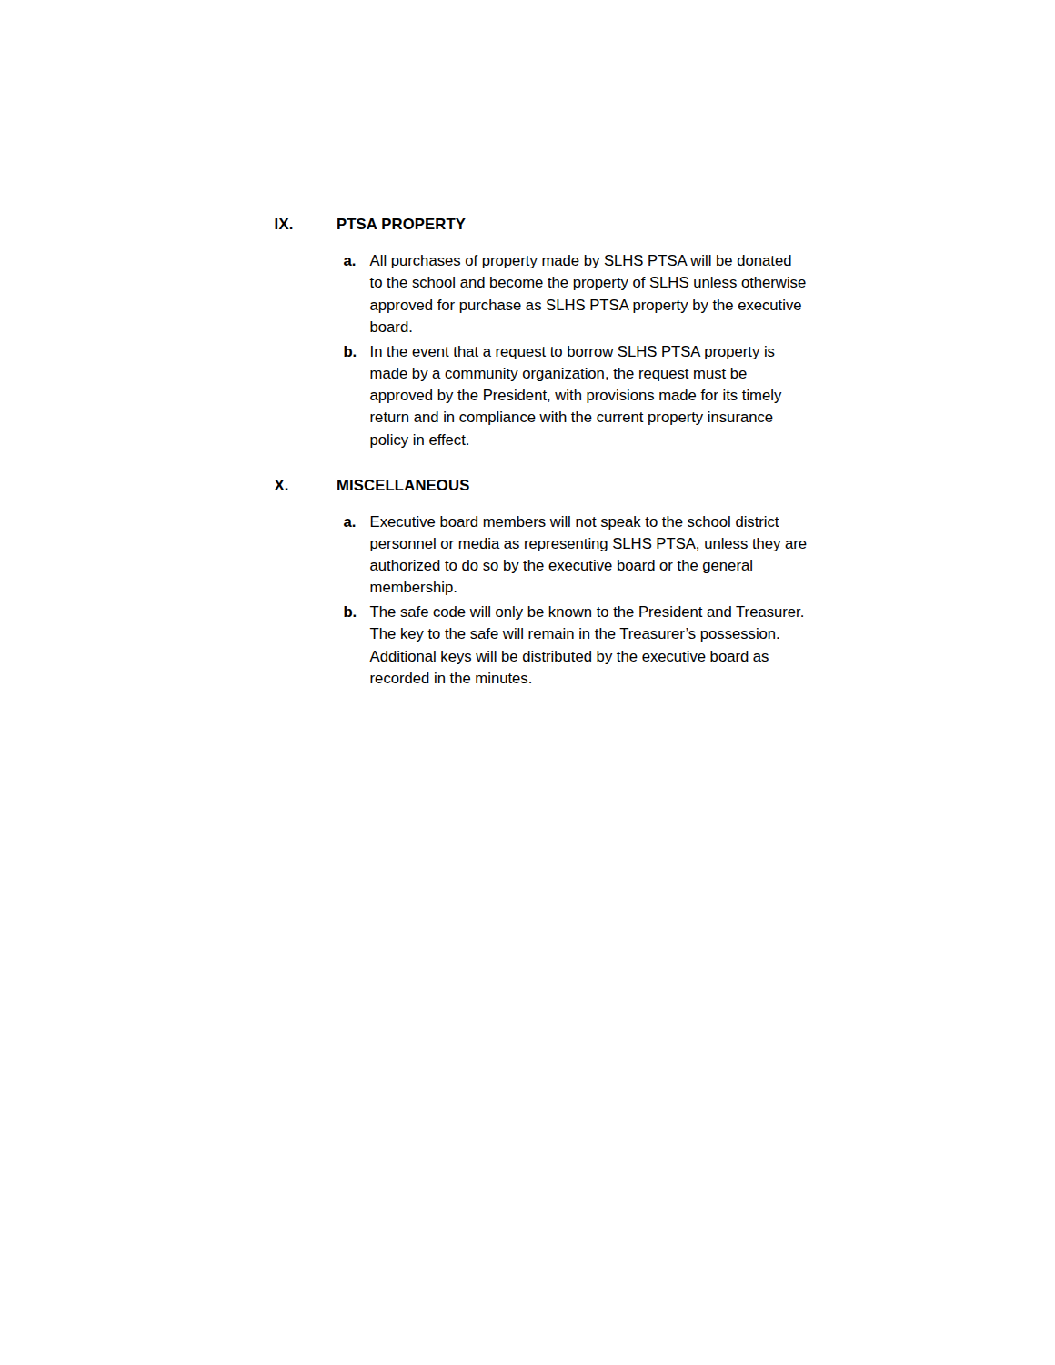IX. PTSA PROPERTY
a. All purchases of property made by SLHS PTSA will be donated to the school and become the property of SLHS unless otherwise approved for purchase as SLHS PTSA property by the executive board.
b. In the event that a request to borrow SLHS PTSA property is made by a community organization, the request must be approved by the President, with provisions made for its timely return and in compliance with the current property insurance policy in effect.
X. MISCELLANEOUS
a. Executive board members will not speak to the school district personnel or media as representing SLHS PTSA, unless they are authorized to do so by the executive board or the general membership.
b. The safe code will only be known to the President and Treasurer. The key to the safe will remain in the Treasurer’s possession. Additional keys will be distributed by the executive board as recorded in the minutes.